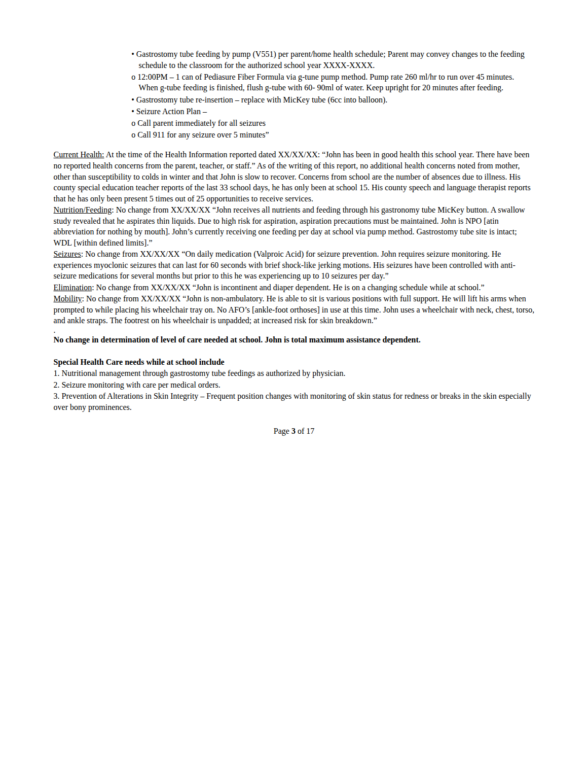• Gastrostomy tube feeding by pump (V551) per parent/home health schedule; Parent may convey changes to the feeding schedule to the classroom for the authorized school year XXXX-XXXX.
o 12:00PM – 1 can of Pediasure Fiber Formula via g-tune pump method. Pump rate 260 ml/hr to run over 45 minutes. When g-tube feeding is finished, flush g-tube with 60- 90ml of water. Keep upright for 20 minutes after feeding.
• Gastrostomy tube re-insertion – replace with MicKey tube (6cc into balloon).
• Seizure Action Plan –
o Call parent immediately for all seizures
o Call 911 for any seizure over 5 minutes”
Current Health: At the time of the Health Information reported dated XX/XX/XX: “John has been in good health this school year. There have been no reported health concerns from the parent, teacher, or staff.” As of the writing of this report, no additional health concerns noted from mother, other than susceptibility to colds in winter and that John is slow to recover. Concerns from school are the number of absences due to illness. His county special education teacher reports of the last 33 school days, he has only been at school 15. His county speech and language therapist reports that he has only been present 5 times out of 25 opportunities to receive services.
Nutrition/Feeding: No change from XX/XX/XX “John receives all nutrients and feeding through his gastronomy tube MicKey button. A swallow study revealed that he aspirates thin liquids. Due to high risk for aspiration, aspiration precautions must be maintained. John is NPO [atin abbreviation for nothing by mouth]. John’s currently receiving one feeding per day at school via pump method. Gastrostomy tube site is intact; WDL [within defined limits].”
Seizures: No change from XX/XX/XX “On daily medication (Valproic Acid) for seizure prevention. John requires seizure monitoring. He experiences myoclonic seizures that can last for 60 seconds with brief shock-like jerking motions. His seizures have been controlled with anti-seizure medications for several months but prior to this he was experiencing up to 10 seizures per day.”
Elimination: No change from XX/XX/XX “John is incontinent and diaper dependent. He is on a changing schedule while at school.”
Mobility: No change from XX/XX/XX “John is non-ambulatory. He is able to sit is various positions with full support. He will lift his arms when prompted to while placing his wheelchair tray on. No AFO’s [ankle-foot orthoses] in use at this time. John uses a wheelchair with neck, chest, torso, and ankle straps. The footrest on his wheelchair is unpadded; at increased risk for skin breakdown.”
.
No change in determination of level of care needed at school. John is total maximum assistance dependent.
Special Health Care needs while at school include
1. Nutritional management through gastrostomy tube feedings as authorized by physician.
2. Seizure monitoring with care per medical orders.
3. Prevention of Alterations in Skin Integrity – Frequent position changes with monitoring of skin status for redness or breaks in the skin especially over bony prominences.
Page 3 of 17